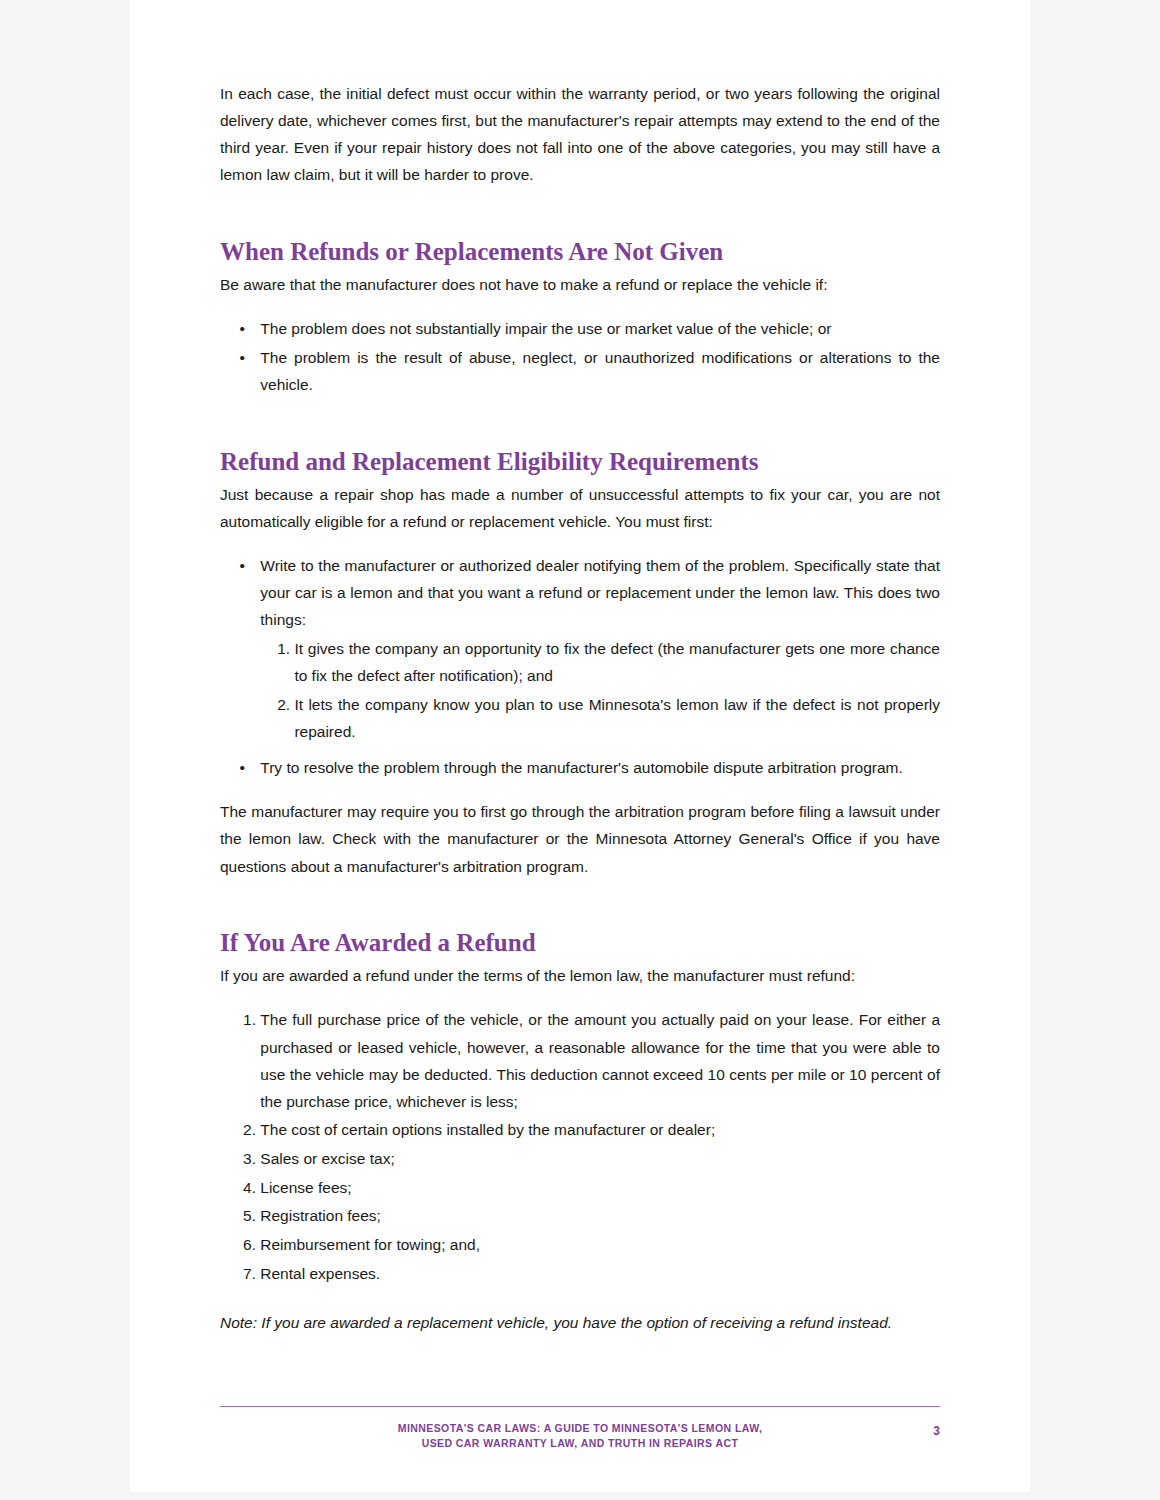In each case, the initial defect must occur within the warranty period, or two years following the original delivery date, whichever comes first, but the manufacturer's repair attempts may extend to the end of the third year. Even if your repair history does not fall into one of the above categories, you may still have a lemon law claim, but it will be harder to prove.
When Refunds or Replacements Are Not Given
Be aware that the manufacturer does not have to make a refund or replace the vehicle if:
The problem does not substantially impair the use or market value of the vehicle; or
The problem is the result of abuse, neglect, or unauthorized modifications or alterations to the vehicle.
Refund and Replacement Eligibility Requirements
Just because a repair shop has made a number of unsuccessful attempts to fix your car, you are not automatically eligible for a refund or replacement vehicle. You must first:
Write to the manufacturer or authorized dealer notifying them of the problem. Specifically state that your car is a lemon and that you want a refund or replacement under the lemon law. This does two things:
It gives the company an opportunity to fix the defect (the manufacturer gets one more chance to fix the defect after notification); and
It lets the company know you plan to use Minnesota's lemon law if the defect is not properly repaired.
Try to resolve the problem through the manufacturer's automobile dispute arbitration program.
The manufacturer may require you to first go through the arbitration program before filing a lawsuit under the lemon law. Check with the manufacturer or the Minnesota Attorney General's Office if you have questions about a manufacturer's arbitration program.
If You Are Awarded a Refund
If you are awarded a refund under the terms of the lemon law, the manufacturer must refund:
The full purchase price of the vehicle, or the amount you actually paid on your lease. For either a purchased or leased vehicle, however, a reasonable allowance for the time that you were able to use the vehicle may be deducted. This deduction cannot exceed 10 cents per mile or 10 percent of the purchase price, whichever is less;
The cost of certain options installed by the manufacturer or dealer;
Sales or excise tax;
License fees;
Registration fees;
Reimbursement for towing; and,
Rental expenses.
Note: If you are awarded a replacement vehicle, you have the option of receiving a refund instead.
Minnesota's Car Laws: A Guide to Minnesota's Lemon Law,
Used Car Warranty Law, and Truth in Repairs Act
3